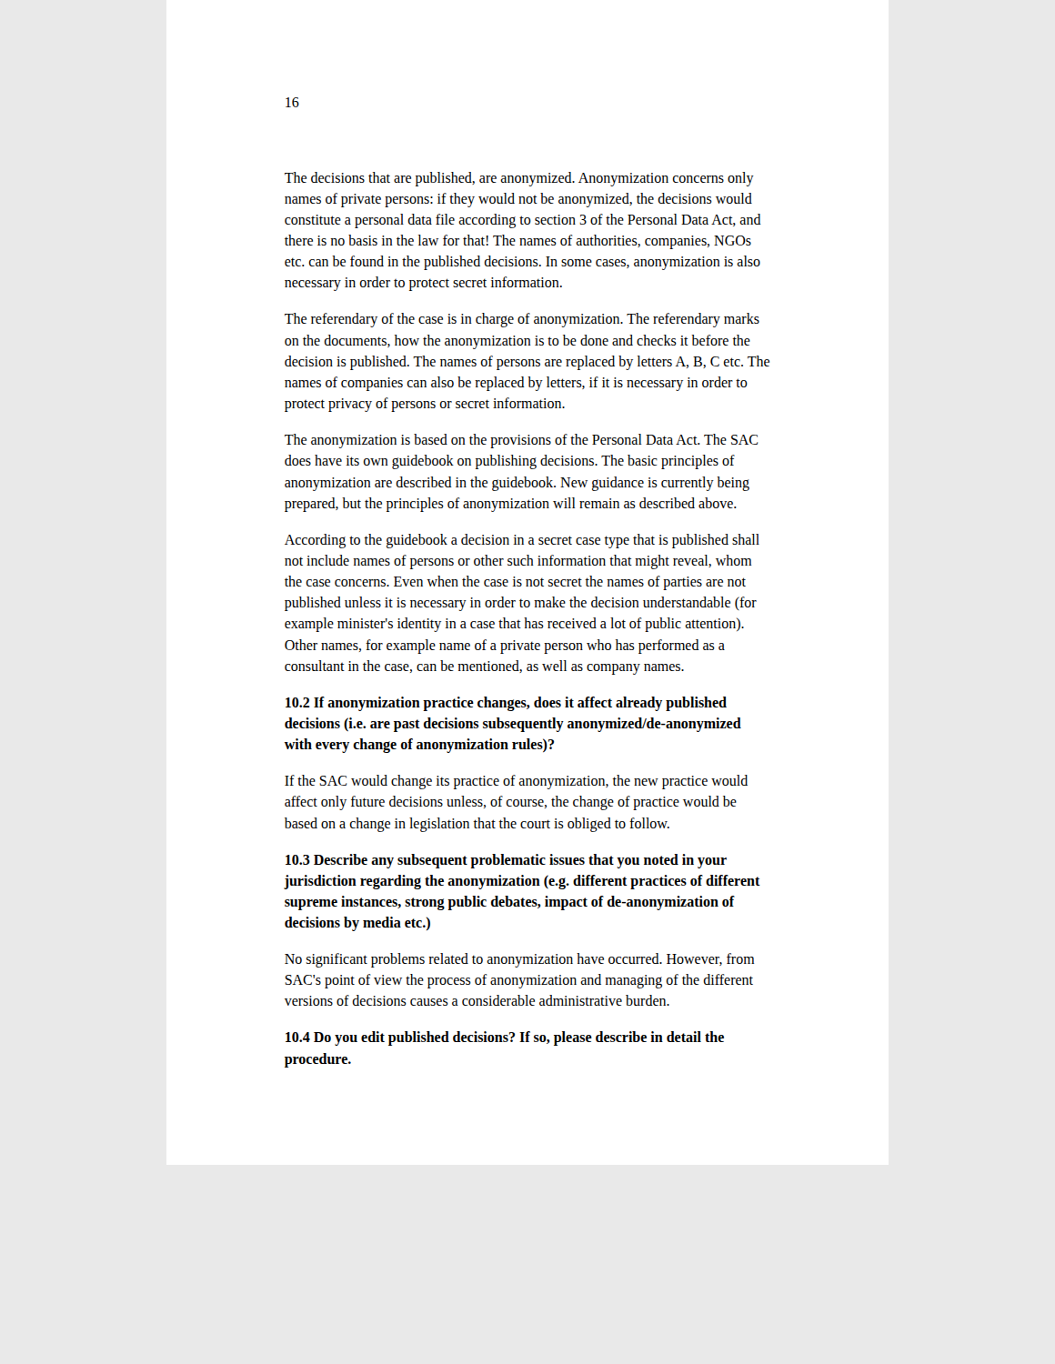16
The decisions that are published, are anonymized. Anonymization concerns only names of private persons: if they would not be anonymized, the decisions would constitute a personal data file according to section 3 of the Personal Data Act, and there is no basis in the law for that! The names of authorities, companies, NGOs etc. can be found in the published decisions. In some cases, anonymization is also necessary in order to protect secret information.
The referendary of the case is in charge of anonymization. The referendary marks on the documents, how the anonymization is to be done and checks it before the decision is published. The names of persons are replaced by letters A, B, C etc. The names of companies can also be replaced by letters, if it is necessary in order to protect privacy of persons or secret information.
The anonymization is based on the provisions of the Personal Data Act. The SAC does have its own guidebook on publishing decisions. The basic principles of anonymization are described in the guidebook. New guidance is currently being prepared, but the principles of anonymization will remain as described above.
According to the guidebook a decision in a secret case type that is published shall not include names of persons or other such information that might reveal, whom the case concerns. Even when the case is not secret the names of parties are not published unless it is necessary in order to make the decision understandable (for example minister's identity in a case that has received a lot of public attention). Other names, for example name of a private person who has performed as a consultant in the case, can be mentioned, as well as company names.
10.2 If anonymization practice changes, does it affect already published decisions (i.e. are past decisions subsequently anonymized/de-anonymized with every change of anonymization rules)?
If the SAC would change its practice of anonymization, the new practice would affect only future decisions unless, of course, the change of practice would be based on a change in legislation that the court is obliged to follow.
10.3 Describe any subsequent problematic issues that you noted in your jurisdiction regarding the anonymization (e.g. different practices of different supreme instances, strong public debates, impact of de-anonymization of decisions by media etc.)
No significant problems related to anonymization have occurred. However, from SAC's point of view the process of anonymization and managing of the different versions of decisions causes a considerable administrative burden.
10.4 Do you edit published decisions? If so, please describe in detail the procedure.